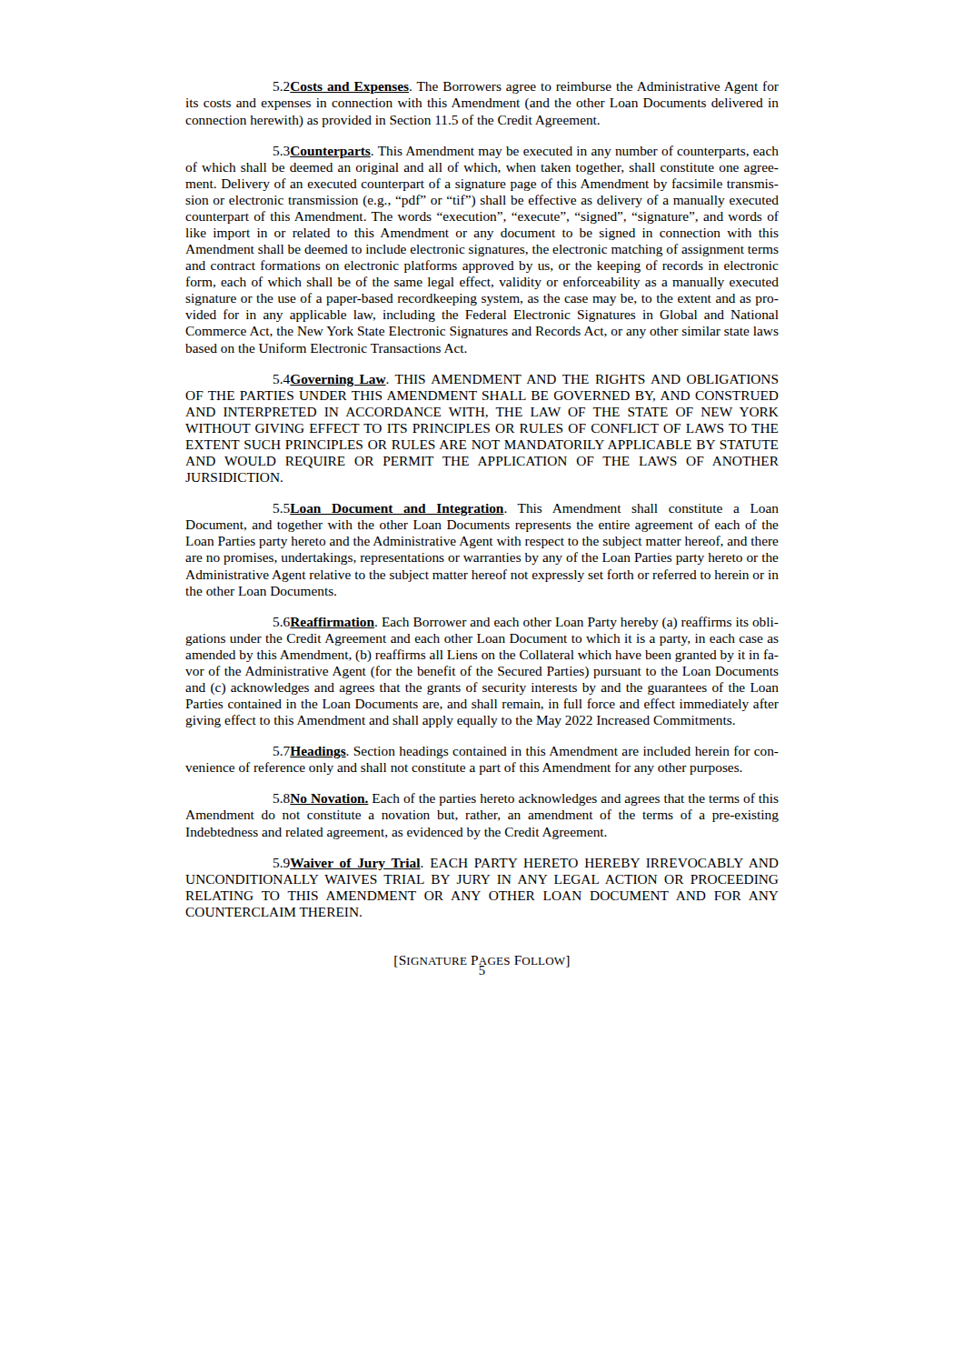5.2 Costs and Expenses. The Borrowers agree to reimburse the Administrative Agent for its costs and expenses in connection with this Amendment (and the other Loan Documents delivered in connection herewith) as provided in Section 11.5 of the Credit Agreement.
5.3 Counterparts. This Amendment may be executed in any number of counterparts, each of which shall be deemed an original and all of which, when taken together, shall constitute one agreement. Delivery of an executed counterpart of a signature page of this Amendment by facsimile transmission or electronic transmission (e.g., “pdf” or “tif”) shall be effective as delivery of a manually executed counterpart of this Amendment. The words “execution”, “execute”, “signed”, “signature”, and words of like import in or related to this Amendment or any document to be signed in connection with this Amendment shall be deemed to include electronic signatures, the electronic matching of assignment terms and contract formations on electronic platforms approved by us, or the keeping of records in electronic form, each of which shall be of the same legal effect, validity or enforceability as a manually executed signature or the use of a paper-based recordkeeping system, as the case may be, to the extent and as provided for in any applicable law, including the Federal Electronic Signatures in Global and National Commerce Act, the New York State Electronic Signatures and Records Act, or any other similar state laws based on the Uniform Electronic Transactions Act.
5.4 Governing Law. THIS AMENDMENT AND THE RIGHTS AND OBLIGATIONS OF THE PARTIES UNDER THIS AMENDMENT SHALL BE GOVERNED BY, AND CONSTRUED AND INTERPRETED IN ACCORDANCE WITH, THE LAW OF THE STATE OF NEW YORK WITHOUT GIVING EFFECT TO ITS PRINCIPLES OR RULES OF CONFLICT OF LAWS TO THE EXTENT SUCH PRINCIPLES OR RULES ARE NOT MANDATORILY APPLICABLE BY STATUTE AND WOULD REQUIRE OR PERMIT THE APPLICATION OF THE LAWS OF ANOTHER JURSIDICTION.
5.5 Loan Document and Integration. This Amendment shall constitute a Loan Document, and together with the other Loan Documents represents the entire agreement of each of the Loan Parties party hereto and the Administrative Agent with respect to the subject matter hereof, and there are no promises, undertakings, representations or warranties by any of the Loan Parties party hereto or the Administrative Agent relative to the subject matter hereof not expressly set forth or referred to herein or in the other Loan Documents.
5.6 Reaffirmation. Each Borrower and each other Loan Party hereby (a) reaffirms its obligations under the Credit Agreement and each other Loan Document to which it is a party, in each case as amended by this Amendment, (b) reaffirms all Liens on the Collateral which have been granted by it in favor of the Administrative Agent (for the benefit of the Secured Parties) pursuant to the Loan Documents and (c) acknowledges and agrees that the grants of security interests by and the guarantees of the Loan Parties contained in the Loan Documents are, and shall remain, in full force and effect immediately after giving effect to this Amendment and shall apply equally to the May 2022 Increased Commitments.
5.7 Headings. Section headings contained in this Amendment are included herein for convenience of reference only and shall not constitute a part of this Amendment for any other purposes.
5.8 No Novation. Each of the parties hereto acknowledges and agrees that the terms of this Amendment do not constitute a novation but, rather, an amendment of the terms of a pre-existing Indebtedness and related agreement, as evidenced by the Credit Agreement.
5.9 Waiver of Jury Trial. EACH PARTY HERETO HEREBY IRREVOCABLY AND UNCONDITIONALLY WAIVES TRIAL BY JURY IN ANY LEGAL ACTION OR PROCEEDING RELATING TO THIS AMENDMENT OR ANY OTHER LOAN DOCUMENT AND FOR ANY COUNTERCLAIM THEREIN.
[SIGNATURE PAGES FOLLOW]
5